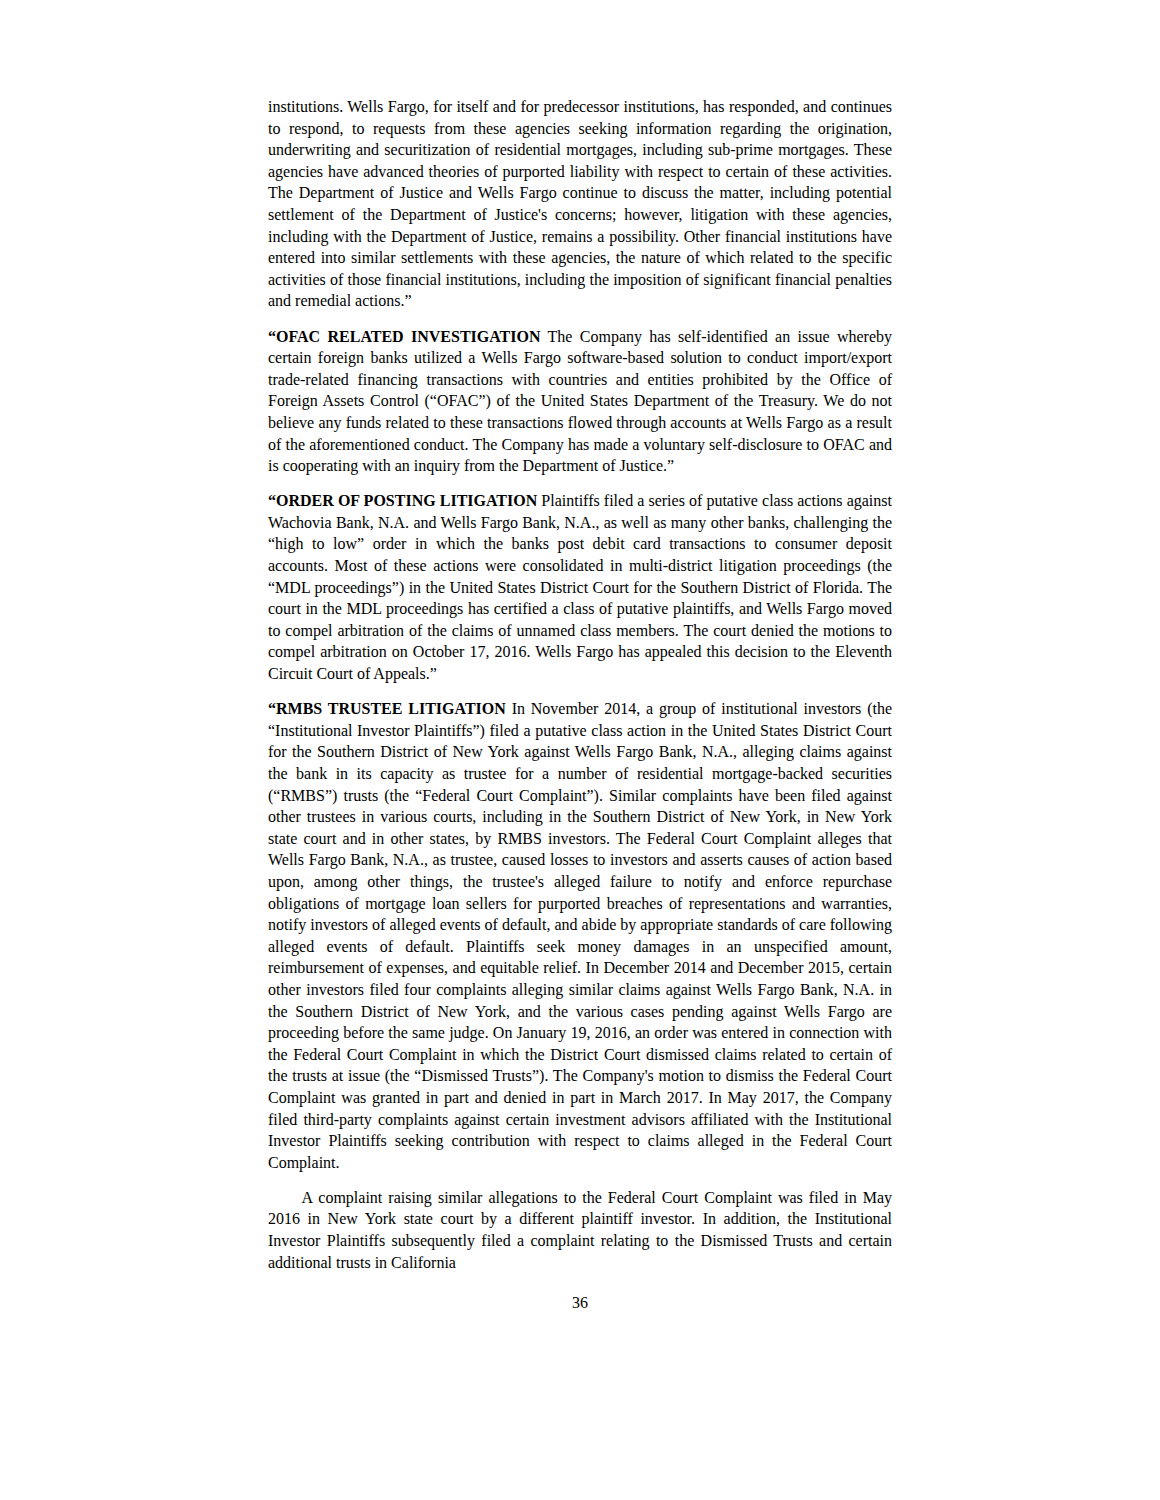institutions. Wells Fargo, for itself and for predecessor institutions, has responded, and continues to respond, to requests from these agencies seeking information regarding the origination, underwriting and securitization of residential mortgages, including sub-prime mortgages. These agencies have advanced theories of purported liability with respect to certain of these activities. The Department of Justice and Wells Fargo continue to discuss the matter, including potential settlement of the Department of Justice's concerns; however, litigation with these agencies, including with the Department of Justice, remains a possibility. Other financial institutions have entered into similar settlements with these agencies, the nature of which related to the specific activities of those financial institutions, including the imposition of significant financial penalties and remedial actions.”
“OFAC RELATED INVESTIGATION The Company has self-identified an issue whereby certain foreign banks utilized a Wells Fargo software-based solution to conduct import/export trade-related financing transactions with countries and entities prohibited by the Office of Foreign Assets Control (“OFAC”) of the United States Department of the Treasury. We do not believe any funds related to these transactions flowed through accounts at Wells Fargo as a result of the aforementioned conduct. The Company has made a voluntary self-disclosure to OFAC and is cooperating with an inquiry from the Department of Justice.”
“ORDER OF POSTING LITIGATION Plaintiffs filed a series of putative class actions against Wachovia Bank, N.A. and Wells Fargo Bank, N.A., as well as many other banks, challenging the “high to low” order in which the banks post debit card transactions to consumer deposit accounts. Most of these actions were consolidated in multi-district litigation proceedings (the “MDL proceedings”) in the United States District Court for the Southern District of Florida. The court in the MDL proceedings has certified a class of putative plaintiffs, and Wells Fargo moved to compel arbitration of the claims of unnamed class members. The court denied the motions to compel arbitration on October 17, 2016. Wells Fargo has appealed this decision to the Eleventh Circuit Court of Appeals.”
“RMBS TRUSTEE LITIGATION In November 2014, a group of institutional investors (the “Institutional Investor Plaintiffs”) filed a putative class action in the United States District Court for the Southern District of New York against Wells Fargo Bank, N.A., alleging claims against the bank in its capacity as trustee for a number of residential mortgage-backed securities (“RMBS”) trusts (the “Federal Court Complaint”). Similar complaints have been filed against other trustees in various courts, including in the Southern District of New York, in New York state court and in other states, by RMBS investors. The Federal Court Complaint alleges that Wells Fargo Bank, N.A., as trustee, caused losses to investors and asserts causes of action based upon, among other things, the trustee's alleged failure to notify and enforce repurchase obligations of mortgage loan sellers for purported breaches of representations and warranties, notify investors of alleged events of default, and abide by appropriate standards of care following alleged events of default. Plaintiffs seek money damages in an unspecified amount, reimbursement of expenses, and equitable relief. In December 2014 and December 2015, certain other investors filed four complaints alleging similar claims against Wells Fargo Bank, N.A. in the Southern District of New York, and the various cases pending against Wells Fargo are proceeding before the same judge. On January 19, 2016, an order was entered in connection with the Federal Court Complaint in which the District Court dismissed claims related to certain of the trusts at issue (the “Dismissed Trusts”). The Company's motion to dismiss the Federal Court Complaint was granted in part and denied in part in March 2017. In May 2017, the Company filed third-party complaints against certain investment advisors affiliated with the Institutional Investor Plaintiffs seeking contribution with respect to claims alleged in the Federal Court Complaint.
A complaint raising similar allegations to the Federal Court Complaint was filed in May 2016 in New York state court by a different plaintiff investor. In addition, the Institutional Investor Plaintiffs subsequently filed a complaint relating to the Dismissed Trusts and certain additional trusts in California
36